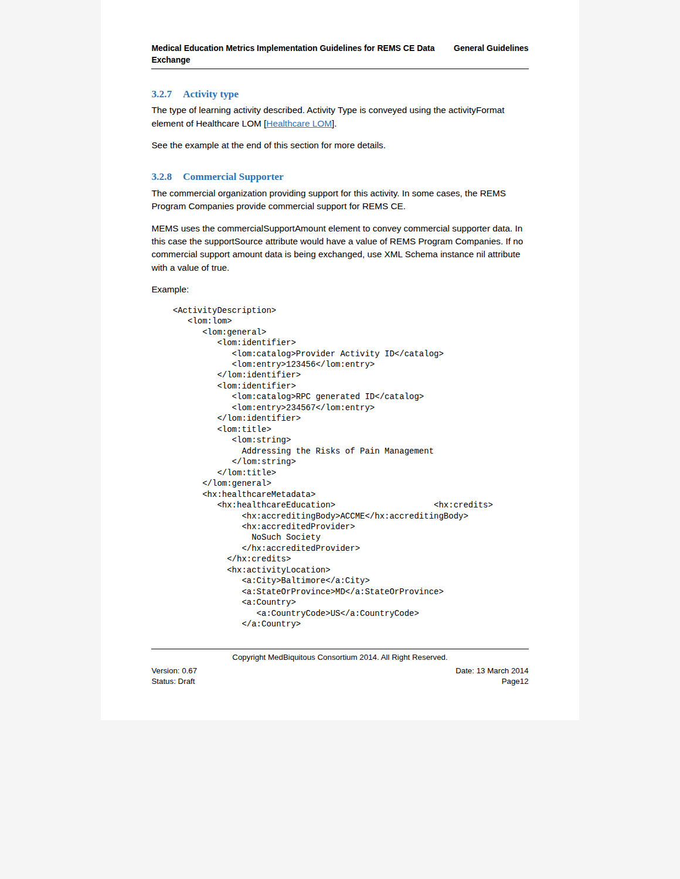Medical Education Metrics Implementation Guidelines for REMS CE Data Exchange General Guidelines
3.2.7 Activity type
The type of learning activity described. Activity Type is conveyed using the activityFormat element of Healthcare LOM [Healthcare LOM].
See the example at the end of this section for more details.
3.2.8 Commercial Supporter
The commercial organization providing support for this activity. In some cases, the REMS Program Companies provide commercial support for REMS CE.
MEMS uses the commercialSupportAmount element to convey commercial supporter data. In this case the supportSource attribute would have a value of REMS Program Companies. If no commercial support amount data is being exchanged, use XML Schema instance nil attribute with a value of true.
Example:
<ActivityDescription>
   <lom:lom>
      <lom:general>
         <lom:identifier>
            <lom:catalog>Provider Activity ID</catalog>
            <lom:entry>123456</lom:entry>
         </lom:identifier>
         <lom:identifier>
            <lom:catalog>RPC generated ID</catalog>
            <lom:entry>234567</lom:entry>
         </lom:identifier>
         <lom:title>
            <lom:string>
              Addressing the Risks of Pain Management
            </lom:string>
         </lom:title>
      </lom:general>
      <hx:healthcareMetadata>
         <hx:healthcareEducation>                    <hx:credits>
              <hx:accreditingBody>ACCME</hx:accreditingBody>
              <hx:accreditedProvider>
                NoSuch Society
              </hx:accreditedProvider>
           </hx:credits>
           <hx:activityLocation>
              <a:City>Baltimore</a:City>
              <a:StateOrProvince>MD</a:StateOrProvince>
              <a:Country>
                 <a:CountryCode>US</a:CountryCode>
              </a:Country>
Copyright MedBiquitous Consortium 2014. All Right Reserved.
Version: 0.67
Status: Draft
Date: 13 March 2014
Page12